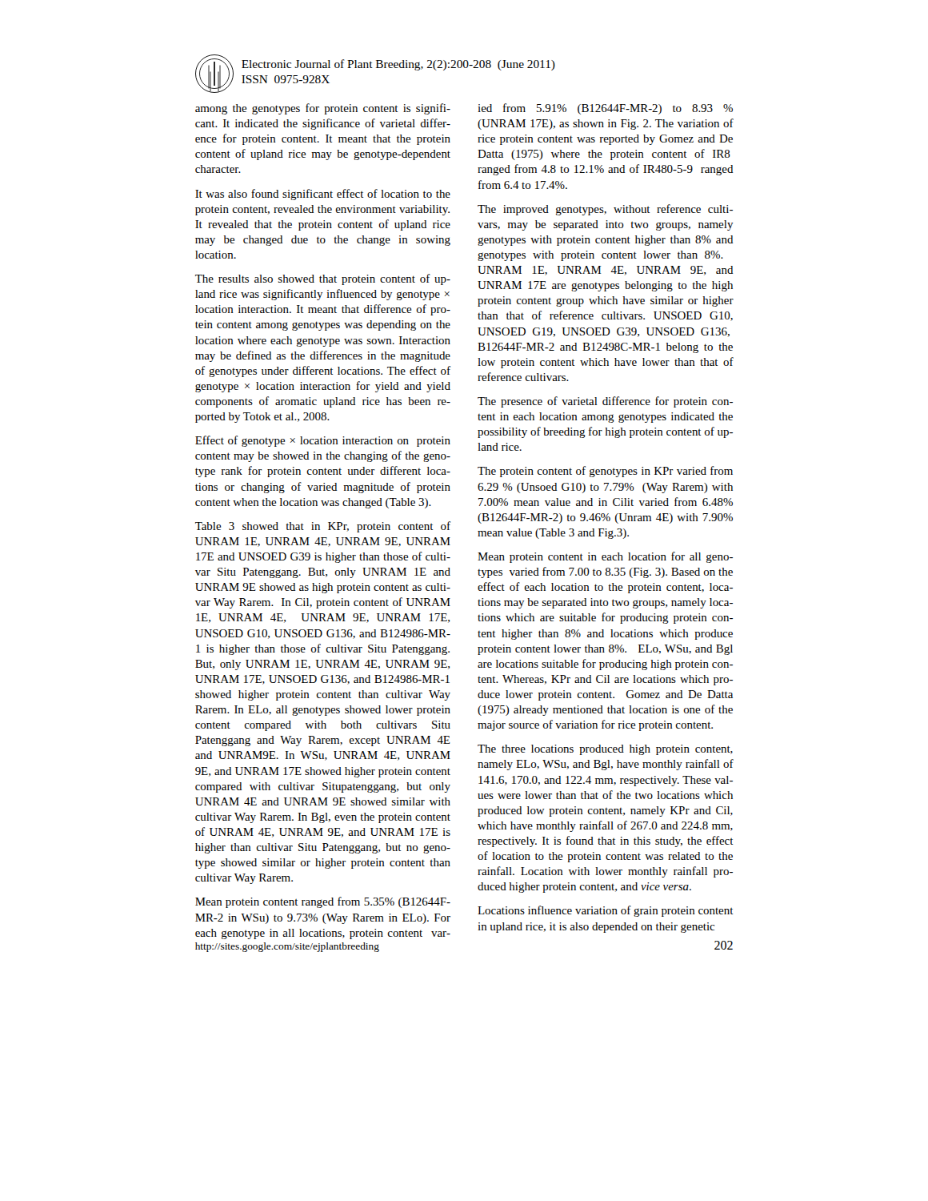Electronic Journal of Plant Breeding, 2(2):200-208 (June 2011) ISSN 0975-928X
among the genotypes for protein content is significant. It indicated the significance of varietal difference for protein content. It meant that the protein content of upland rice may be genotype-dependent character.
It was also found significant effect of location to the protein content, revealed the environment variability. It revealed that the protein content of upland rice may be changed due to the change in sowing location.
The results also showed that protein content of upland rice was significantly influenced by genotype × location interaction. It meant that difference of protein content among genotypes was depending on the location where each genotype was sown. Interaction may be defined as the differences in the magnitude of genotypes under different locations. The effect of genotype × location interaction for yield and yield components of aromatic upland rice has been reported by Totok et al., 2008.
Effect of genotype × location interaction on protein content may be showed in the changing of the genotype rank for protein content under different locations or changing of varied magnitude of protein content when the location was changed (Table 3).
Table 3 showed that in KPr, protein content of UNRAM 1E, UNRAM 4E, UNRAM 9E, UNRAM 17E and UNSOED G39 is higher than those of cultivar Situ Patenggang. But, only UNRAM 1E and UNRAM 9E showed as high protein content as cultivar Way Rarem. In Cil, protein content of UNRAM 1E, UNRAM 4E, UNRAM 9E, UNRAM 17E, UNSOED G10, UNSOED G136, and B124986-MR-1 is higher than those of cultivar Situ Patenggang. But, only UNRAM 1E, UNRAM 4E, UNRAM 9E, UNRAM 17E, UNSOED G136, and B124986-MR-1 showed higher protein content than cultivar Way Rarem. In ELo, all genotypes showed lower protein content compared with both cultivars Situ Patenggang and Way Rarem, except UNRAM 4E and UNRAM9E. In WSu, UNRAM 4E, UNRAM 9E, and UNRAM 17E showed higher protein content compared with cultivar Situpatenggang, but only UNRAM 4E and UNRAM 9E showed similar with cultivar Way Rarem. In Bgl, even the protein content of UNRAM 4E, UNRAM 9E, and UNRAM 17E is higher than cultivar Situ Patenggang, but no genotype showed similar or higher protein content than cultivar Way Rarem.
Mean protein content ranged from 5.35% (B12644F-MR-2 in WSu) to 9.73% (Way Rarem in ELo). For each genotype in all locations, protein content varied from 5.91% (B12644F-MR-2) to 8.93 % (UNRAM 17E), as shown in Fig. 2. The variation of rice protein content was reported by Gomez and De Datta (1975) where the protein content of IR8 ranged from 4.8 to 12.1% and of IR480-5-9 ranged from 6.4 to 17.4%.
The improved genotypes, without reference cultivars, may be separated into two groups, namely genotypes with protein content higher than 8% and genotypes with protein content lower than 8%. UNRAM 1E, UNRAM 4E, UNRAM 9E, and UNRAM 17E are genotypes belonging to the high protein content group which have similar or higher than that of reference cultivars. UNSOED G10, UNSOED G19, UNSOED G39, UNSOED G136, B12644F-MR-2 and B12498C-MR-1 belong to the low protein content which have lower than that of reference cultivars.
The presence of varietal difference for protein content in each location among genotypes indicated the possibility of breeding for high protein content of upland rice.
The protein content of genotypes in KPr varied from 6.29 % (Unsoed G10) to 7.79% (Way Rarem) with 7.00% mean value and in Cilit varied from 6.48% (B12644F-MR-2) to 9.46% (Unram 4E) with 7.90% mean value (Table 3 and Fig.3).
Mean protein content in each location for all genotypes varied from 7.00 to 8.35 (Fig. 3). Based on the effect of each location to the protein content, locations may be separated into two groups, namely locations which are suitable for producing protein content higher than 8% and locations which produce protein content lower than 8%. ELo, WSu, and Bgl are locations suitable for producing high protein content. Whereas, KPr and Cil are locations which produce lower protein content. Gomez and De Datta (1975) already mentioned that location is one of the major source of variation for rice protein content.
The three locations produced high protein content, namely ELo, WSu, and Bgl, have monthly rainfall of 141.6, 170.0, and 122.4 mm, respectively. These values were lower than that of the two locations which produced low protein content, namely KPr and Cil, which have monthly rainfall of 267.0 and 224.8 mm, respectively. It is found that in this study, the effect of location to the protein content was related to the rainfall. Location with lower monthly rainfall produced higher protein content, and vice versa.
Locations influence variation of grain protein content in upland rice, it is also depended on their genetic
http://sites.google.com/site/ejplantbreeding 202